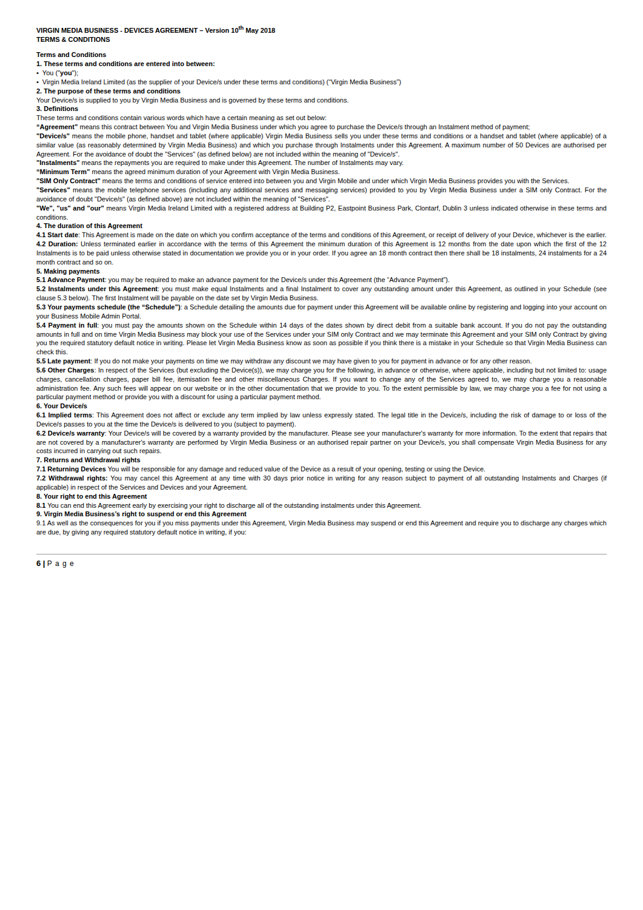VIRGIN MEDIA BUSINESS - DEVICES AGREEMENT – Version 10th May 2018
TERMS & CONDITIONS
Terms and Conditions
1. These terms and conditions are entered into between:
You ("you");
Virgin Media Ireland Limited (as the supplier of your Device/s under these terms and conditions) (“Virgin Media Business”)
2. The purpose of these terms and conditions
Your Device/s is supplied to you by Virgin Media Business and is governed by these terms and conditions.
3. Definitions
These terms and conditions contain various words which have a certain meaning as set out below:
“Agreement” means this contract between You and Virgin Media Business under which you agree to purchase the Device/s through an Instalment method of payment;
"Device/s" means the mobile phone, handset and tablet (where applicable) Virgin Media Business sells you under these terms and conditions or a handset and tablet (where applicable) of a similar value (as reasonably determined by Virgin Media Business) and which you purchase through Instalments under this Agreement. A maximum number of 50 Devices are authorised per Agreement. For the avoidance of doubt the "Services" (as defined below) are not included within the meaning of "Device/s".
"Instalments" means the repayments you are required to make under this Agreement. The number of Instalments may vary.
“Minimum Term” means the agreed minimum duration of your Agreement with Virgin Media Business.
"SIM Only Contract" means the terms and conditions of service entered into between you and Virgin Mobile and under which Virgin Media Business provides you with the Services.
"Services" means the mobile telephone services (including any additional services and messaging services) provided to you by Virgin Media Business under a SIM only Contract. For the avoidance of doubt "Device/s" (as defined above) are not included within the meaning of "Services".
"We", "us" and "our" means Virgin Media Ireland Limited with a registered address at Building P2, Eastpoint Business Park, Clontarf, Dublin 3 unless indicated otherwise in these terms and conditions.
4. The duration of this Agreement
4.1 Start date: This Agreement is made on the date on which you confirm acceptance of the terms and conditions of this Agreement, or receipt of delivery of your Device, whichever is the earlier.
4.2 Duration: Unless terminated earlier in accordance with the terms of this Agreement the minimum duration of this Agreement is 12 months from the date upon which the first of the 12 Instalments is to be paid unless otherwise stated in documentation we provide you or in your order. If you agree an 18 month contract then there shall be 18 instalments, 24 instalments for a 24 month contract and so on.
5. Making payments
5.1 Advance Payment: you may be required to make an advance payment for the Device/s under this Agreement (the “Advance Payment”).
5.2 Instalments under this Agreement: you must make equal Instalments and a final Instalment to cover any outstanding amount under this Agreement, as outlined in your Schedule (see clause 5.3 below). The first Instalment will be payable on the date set by Virgin Media Business.
5.3 Your payments schedule (the “Schedule”): a Schedule detailing the amounts due for payment under this Agreement will be available online by registering and logging into your account on your Business Mobile Admin Portal.
5.4 Payment in full: you must pay the amounts shown on the Schedule within 14 days of the dates shown by direct debit from a suitable bank account. If you do not pay the outstanding amounts in full and on time Virgin Media Business may block your use of the Services under your SIM only Contract and we may terminate this Agreement and your SIM only Contract by giving you the required statutory default notice in writing. Please let Virgin Media Business know as soon as possible if you think there is a mistake in your Schedule so that Virgin Media Business can check this.
5.5 Late payment: If you do not make your payments on time we may withdraw any discount we may have given to you for payment in advance or for any other reason.
5.6 Other Charges: In respect of the Services (but excluding the Device(s)), we may charge you for the following, in advance or otherwise, where applicable, including but not limited to: usage charges, cancellation charges, paper bill fee, itemisation fee and other miscellaneous Charges. If you want to change any of the Services agreed to, we may charge you a reasonable administration fee. Any such fees will appear on our website or in the other documentation that we provide to you. To the extent permissible by law, we may charge you a fee for not using a particular payment method or provide you with a discount for using a particular payment method.
6. Your Device/s
6.1 Implied terms: This Agreement does not affect or exclude any term implied by law unless expressly stated. The legal title in the Device/s, including the risk of damage to or loss of the Device/s passes to you at the time the Device/s is delivered to you (subject to payment).
6.2 Device/s warranty: Your Device/s will be covered by a warranty provided by the manufacturer. Please see your manufacturer's warranty for more information. To the extent that repairs that are not covered by a manufacturer's warranty are performed by Virgin Media Business or an authorised repair partner on your Device/s, you shall compensate Virgin Media Business for any costs incurred in carrying out such repairs.
7. Returns and Withdrawal rights
7.1 Returning Devices You will be responsible for any damage and reduced value of the Device as a result of your opening, testing or using the Device.
7.2 Withdrawal rights: You may cancel this Agreement at any time with 30 days prior notice in writing for any reason subject to payment of all outstanding Instalments and Charges (if applicable) in respect of the Services and Devices and your Agreement.
8. Your right to end this Agreement
8.1 You can end this Agreement early by exercising your right to discharge all of the outstanding instalments under this Agreement.
9. Virgin Media Business’s right to suspend or end this Agreement
9.1 As well as the consequences for you if you miss payments under this Agreement, Virgin Media Business may suspend or end this Agreement and require you to discharge any charges which are due, by giving any required statutory default notice in writing, if you:
6 | P a g e